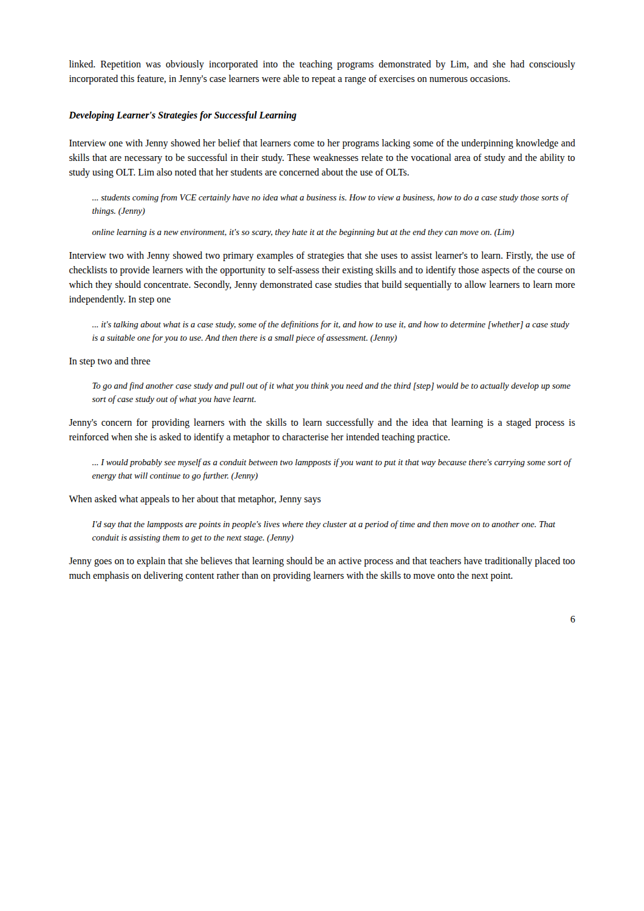linked. Repetition was obviously incorporated into the teaching programs demonstrated by Lim, and she had consciously incorporated this feature, in Jenny's case learners were able to repeat a range of exercises on numerous occasions.
Developing Learner's Strategies for Successful Learning
Interview one with Jenny showed her belief that learners come to her programs lacking some of the underpinning knowledge and skills that are necessary to be successful in their study. These weaknesses relate to the vocational area of study and the ability to study using OLT. Lim also noted that her students are concerned about the use of OLTs.
... students coming from VCE certainly have no idea what a business is. How to view a business, how to do a case study those sorts of things. (Jenny)
online learning is a new environment, it's so scary, they hate it at the beginning but at the end they can move on. (Lim)
Interview two with Jenny showed two primary examples of strategies that she uses to assist learner's to learn. Firstly, the use of checklists to provide learners with the opportunity to self-assess their existing skills and to identify those aspects of the course on which they should concentrate. Secondly, Jenny demonstrated case studies that build sequentially to allow learners to learn more independently. In step one
... it's talking about what is a case study, some of the definitions for it, and how to use it, and how to determine [whether] a case study is a suitable one for you to use. And then there is a small piece of assessment. (Jenny)
In step two and three
To go and find another case study and pull out of it what you think you need and the third [step] would be to actually develop up some sort of case study out of what you have learnt.
Jenny's concern for providing learners with the skills to learn successfully and the idea that learning is a staged process is reinforced when she is asked to identify a metaphor to characterise her intended teaching practice.
... I would probably see myself as a conduit between two lampposts if you want to put it that way because there's carrying some sort of energy that will continue to go further. (Jenny)
When asked what appeals to her about that metaphor, Jenny says
I'd say that the lampposts are points in people's lives where they cluster at a period of time and then move on to another one. That conduit is assisting them to get to the next stage. (Jenny)
Jenny goes on to explain that she believes that learning should be an active process and that teachers have traditionally placed too much emphasis on delivering content rather than on providing learners with the skills to move onto the next point.
6